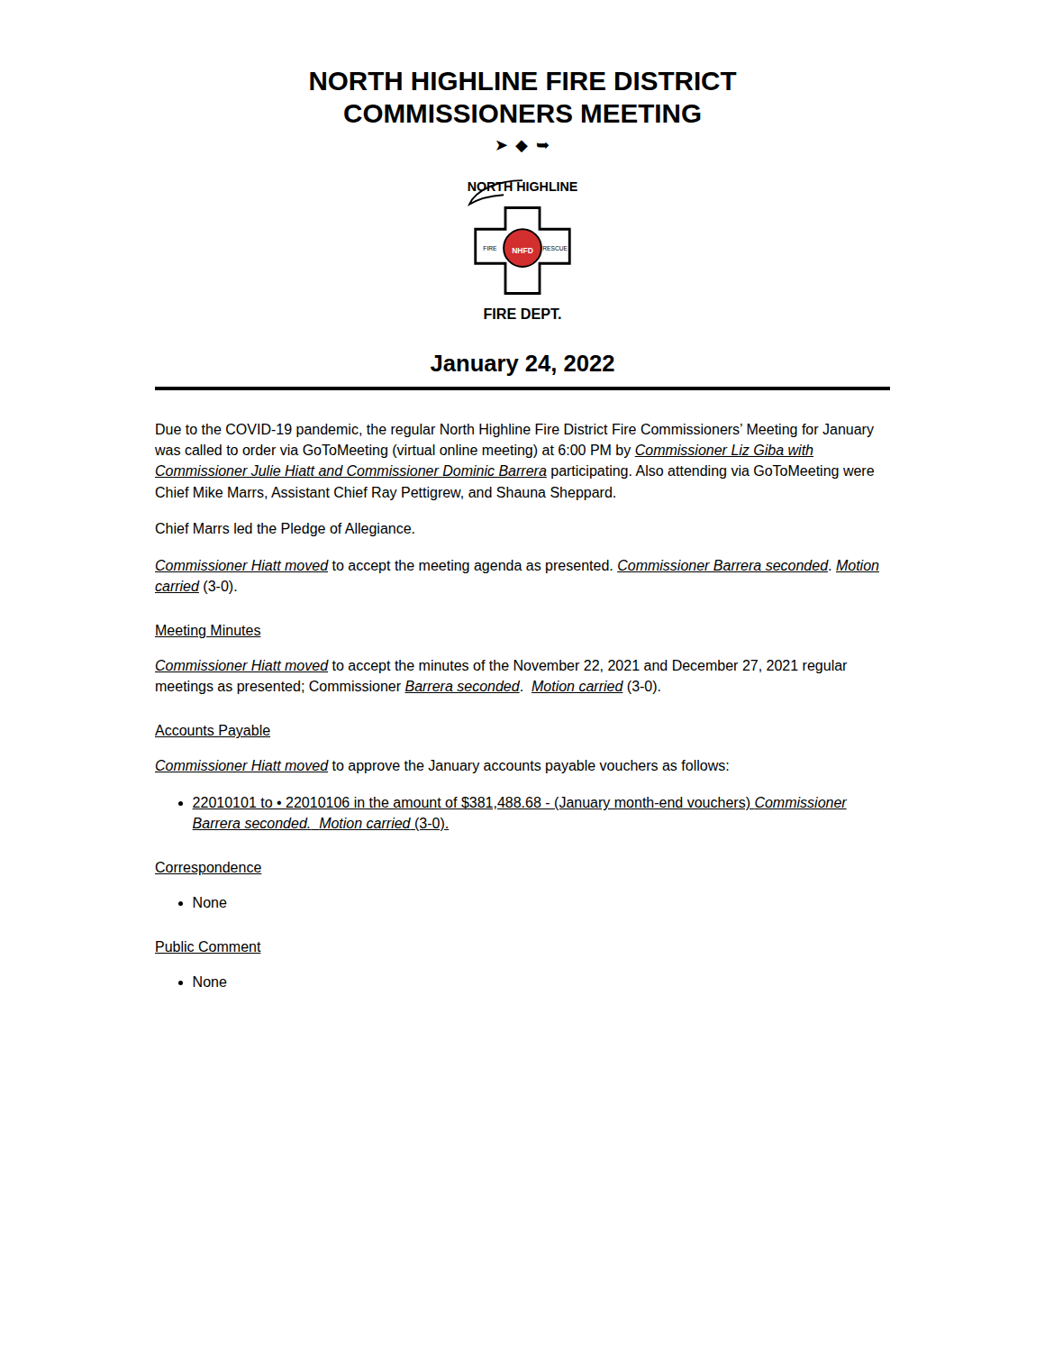NORTH HIGHLINE FIRE DISTRICT
COMMISSIONERS MEETING
➤ ◆ ➥
January 24, 2022
Due to the COVID-19 pandemic, the regular North Highline Fire District Fire Commissioners’ Meeting for January was called to order via GoToMeeting (virtual online meeting) at 6:00 PM by Commissioner Liz Giba with Commissioner Julie Hiatt and Commissioner Dominic Barrera participating. Also attending via GoToMeeting were Chief Mike Marrs, Assistant Chief Ray Pettigrew, and Shauna Sheppard.
Chief Marrs led the Pledge of Allegiance.
Commissioner Hiatt moved to accept the meeting agenda as presented. Commissioner Barrera seconded. Motion carried (3-0).
Meeting Minutes
Commissioner Hiatt moved to accept the minutes of the November 22, 2021 and December 27, 2021 regular meetings as presented; Commissioner Barrera seconded. Motion carried (3-0).
Accounts Payable
Commissioner Hiatt moved to approve the January accounts payable vouchers as follows:
22010101 to • 22010106 in the amount of $381,488.68 - (January month-end vouchers) Commissioner Barrera seconded. Motion carried (3-0).
Correspondence
None
Public Comment
None